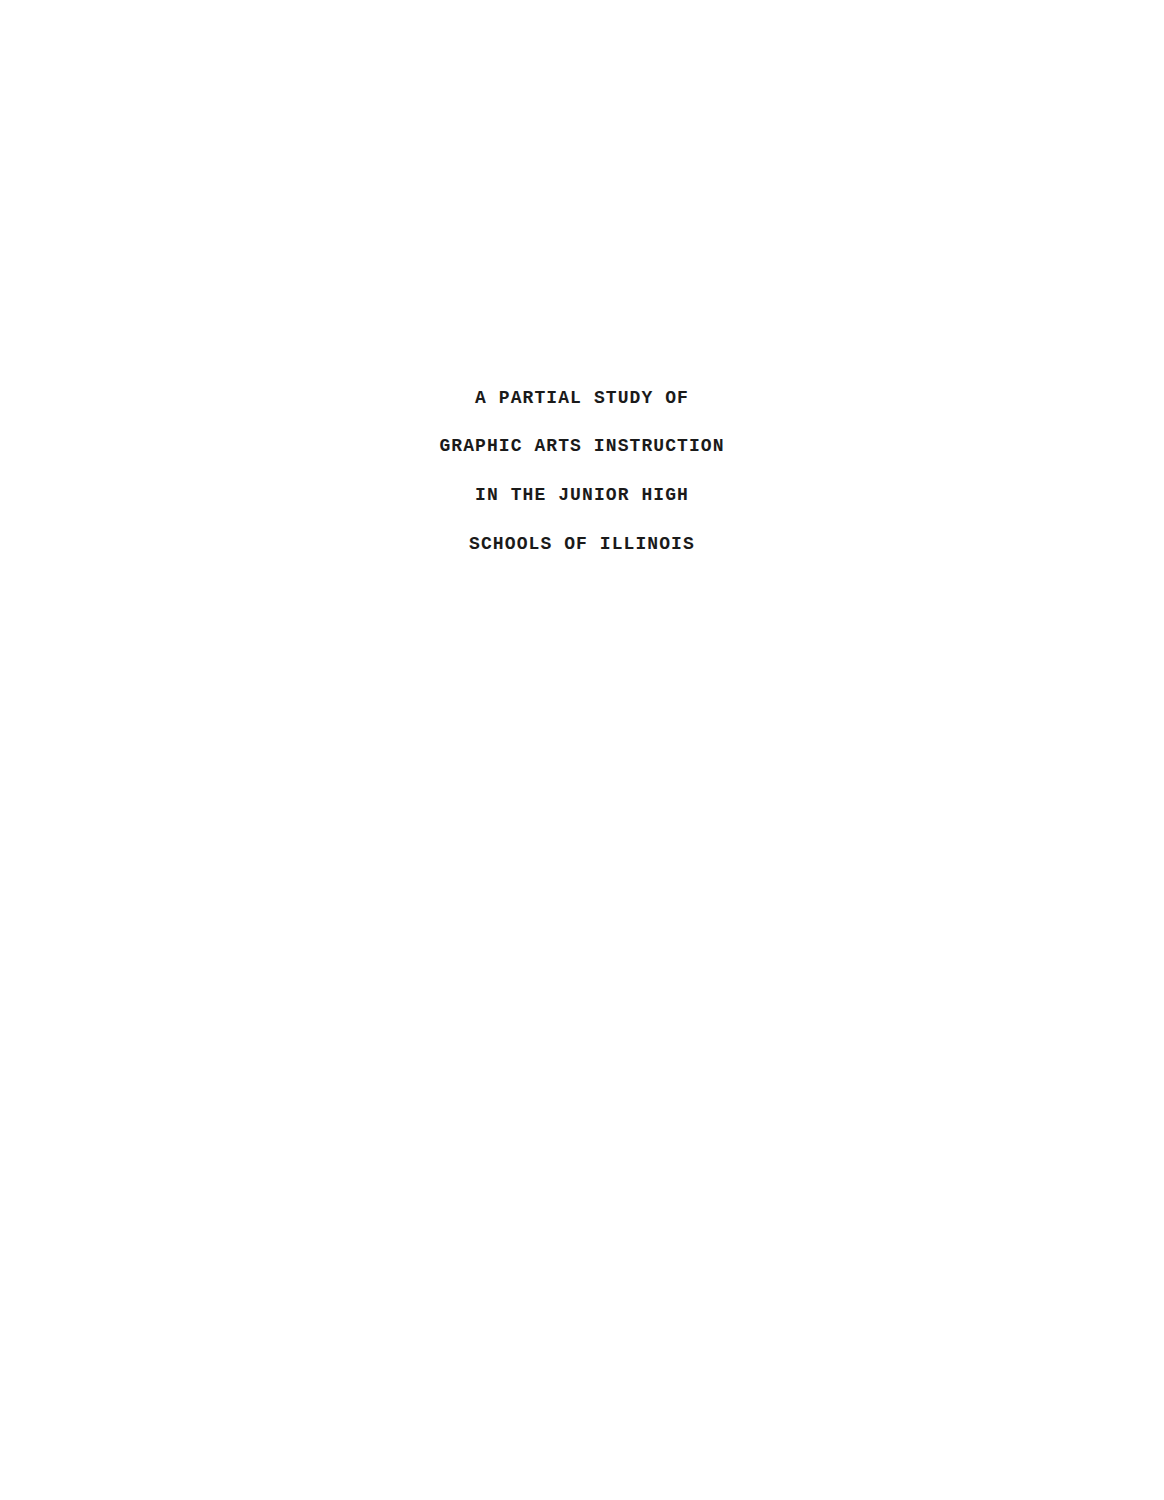A Partial Study of
Graphic Arts Instruction
in the Junior High
Schools of Illinois